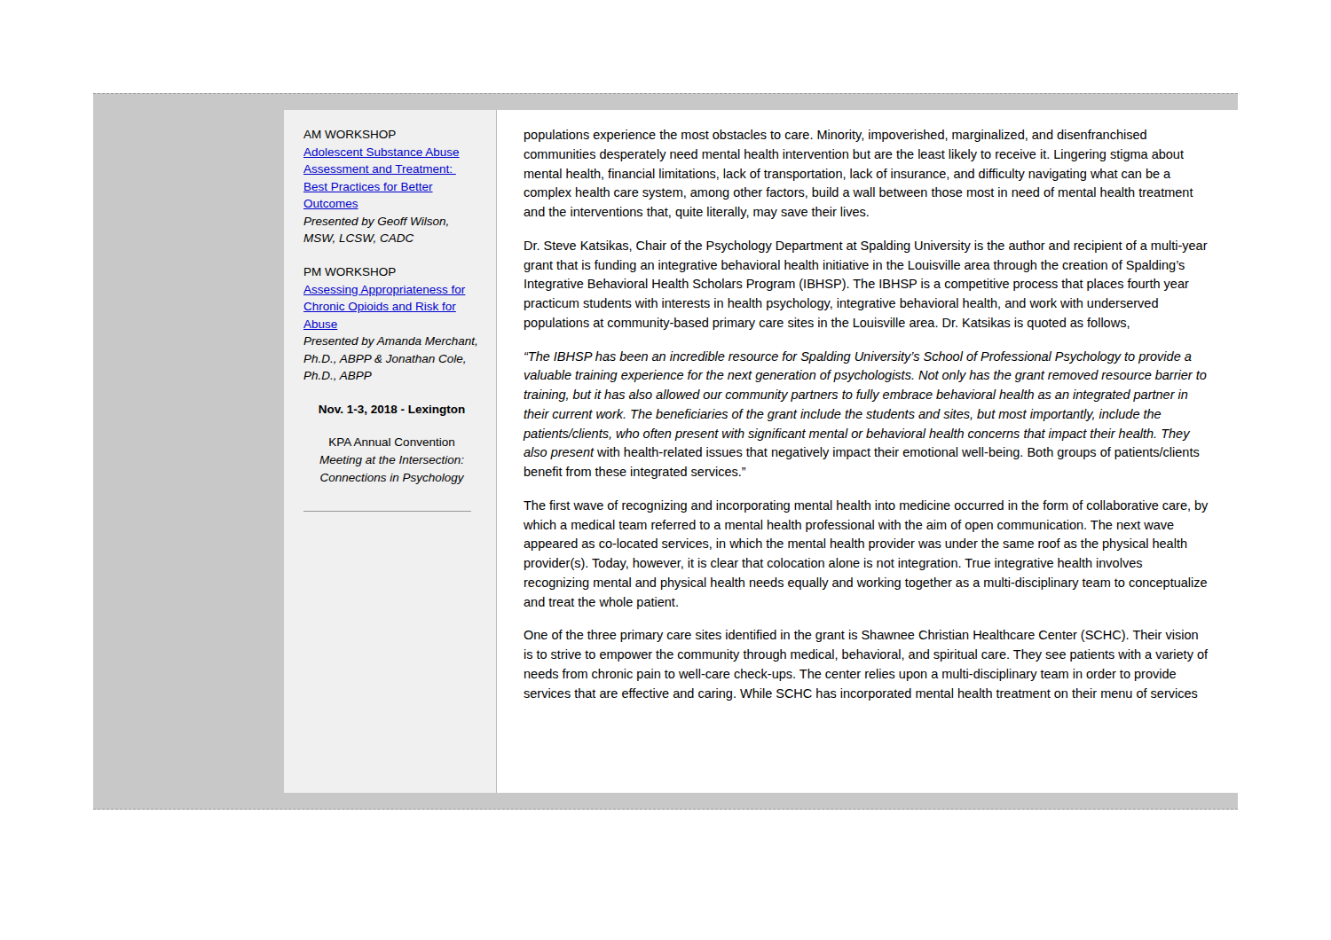AM WORKSHOP
Adolescent Substance Abuse Assessment and Treatment: Best Practices for Better Outcomes
Presented by Geoff Wilson, MSW, LCSW, CADC
PM WORKSHOP
Assessing Appropriateness for Chronic Opioids and Risk for Abuse
Presented by Amanda Merchant, Ph.D., ABPP & Jonathan Cole, Ph.D., ABPP
Nov. 1-3, 2018 - Lexington
KPA Annual Convention
Meeting at the Intersection: Connections in Psychology
populations experience the most obstacles to care. Minority, impoverished, marginalized, and disenfranchised communities desperately need mental health intervention but are the least likely to receive it. Lingering stigma about mental health, financial limitations, lack of transportation, lack of insurance, and difficulty navigating what can be a complex health care system, among other factors, build a wall between those most in need of mental health treatment and the interventions that, quite literally, may save their lives.
Dr. Steve Katsikas, Chair of the Psychology Department at Spalding University is the author and recipient of a multi-year grant that is funding an integrative behavioral health initiative in the Louisville area through the creation of Spalding’s Integrative Behavioral Health Scholars Program (IBHSP). The IBHSP is a competitive process that places fourth year practicum students with interests in health psychology, integrative behavioral health, and work with underserved populations at community-based primary care sites in the Louisville area. Dr. Katsikas is quoted as follows,
“The IBHSP has been an incredible resource for Spalding University’s School of Professional Psychology to provide a valuable training experience for the next generation of psychologists. Not only has the grant removed resource barrier to training, but it has also allowed our community partners to fully embrace behavioral health as an integrated partner in their current work. The beneficiaries of the grant include the students and sites, but most importantly, include the patients/clients, who often present with significant mental or behavioral health concerns that impact their health. They also present with health-related issues that negatively impact their emotional well-being. Both groups of patients/clients benefit from these integrated services.”
The first wave of recognizing and incorporating mental health into medicine occurred in the form of collaborative care, by which a medical team referred to a mental health professional with the aim of open communication. The next wave appeared as co-located services, in which the mental health provider was under the same roof as the physical health provider(s). Today, however, it is clear that colocation alone is not integration. True integrative health involves recognizing mental and physical health needs equally and working together as a multi-disciplinary team to conceptualize and treat the whole patient.
One of the three primary care sites identified in the grant is Shawnee Christian Healthcare Center (SCHC). Their vision is to strive to empower the community through medical, behavioral, and spiritual care. They see patients with a variety of needs from chronic pain to well-care check-ups. The center relies upon a multi-disciplinary team in order to provide services that are effective and caring. While SCHC has incorporated mental health treatment on their menu of services